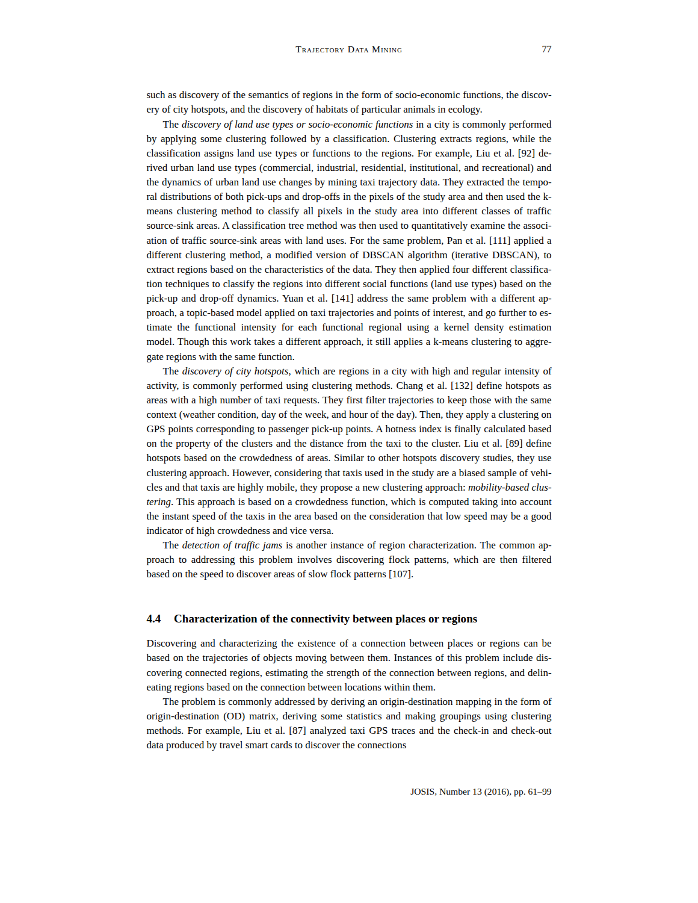Trajectory Data Mining 77
such as discovery of the semantics of regions in the form of socio-economic functions, the discovery of city hotspots, and the discovery of habitats of particular animals in ecology.
The discovery of land use types or socio-economic functions in a city is commonly performed by applying some clustering followed by a classification. Clustering extracts regions, while the classification assigns land use types or functions to the regions. For example, Liu et al. [92] derived urban land use types (commercial, industrial, residential, institutional, and recreational) and the dynamics of urban land use changes by mining taxi trajectory data. They extracted the temporal distributions of both pick-ups and drop-offs in the pixels of the study area and then used the k-means clustering method to classify all pixels in the study area into different classes of traffic source-sink areas. A classification tree method was then used to quantitatively examine the association of traffic source-sink areas with land uses. For the same problem, Pan et al. [111] applied a different clustering method, a modified version of DBSCAN algorithm (iterative DBSCAN), to extract regions based on the characteristics of the data. They then applied four different classification techniques to classify the regions into different social functions (land use types) based on the pick-up and drop-off dynamics. Yuan et al. [141] address the same problem with a different approach, a topic-based model applied on taxi trajectories and points of interest, and go further to estimate the functional intensity for each functional regional using a kernel density estimation model. Though this work takes a different approach, it still applies a k-means clustering to aggregate regions with the same function.
The discovery of city hotspots, which are regions in a city with high and regular intensity of activity, is commonly performed using clustering methods. Chang et al. [132] define hotspots as areas with a high number of taxi requests. They first filter trajectories to keep those with the same context (weather condition, day of the week, and hour of the day). Then, they apply a clustering on GPS points corresponding to passenger pick-up points. A hotness index is finally calculated based on the property of the clusters and the distance from the taxi to the cluster. Liu et al. [89] define hotspots based on the crowdedness of areas. Similar to other hotspots discovery studies, they use clustering approach. However, considering that taxis used in the study are a biased sample of vehicles and that taxis are highly mobile, they propose a new clustering approach: mobility-based clustering. This approach is based on a crowdedness function, which is computed taking into account the instant speed of the taxis in the area based on the consideration that low speed may be a good indicator of high crowdedness and vice versa.
The detection of traffic jams is another instance of region characterization. The common approach to addressing this problem involves discovering flock patterns, which are then filtered based on the speed to discover areas of slow flock patterns [107].
4.4 Characterization of the connectivity between places or regions
Discovering and characterizing the existence of a connection between places or regions can be based on the trajectories of objects moving between them. Instances of this problem include discovering connected regions, estimating the strength of the connection between regions, and delineating regions based on the connection between locations within them.
The problem is commonly addressed by deriving an origin-destination mapping in the form of origin-destination (OD) matrix, deriving some statistics and making groupings using clustering methods. For example, Liu et al. [87] analyzed taxi GPS traces and the check-in and check-out data produced by travel smart cards to discover the connections
JOSIS, Number 13 (2016), pp. 61–99